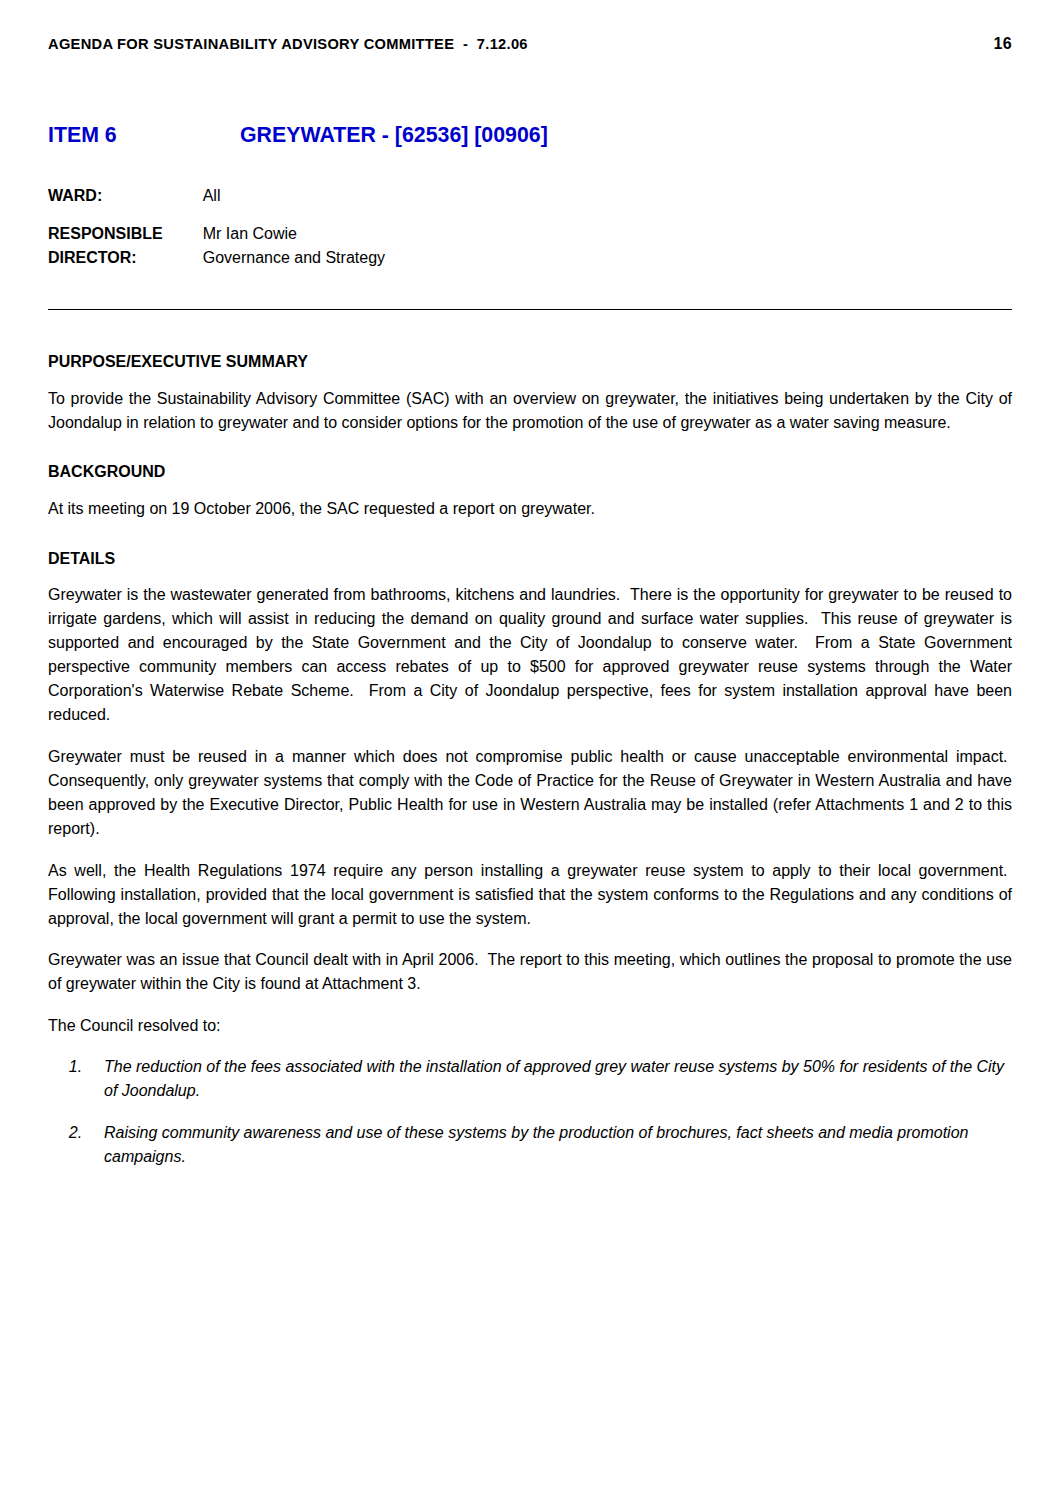AGENDA FOR SUSTAINABILITY ADVISORY COMMITTEE - 7.12.06 16
ITEM 6 GREYWATER - [62536] [00906]
| WARD: | All |
| RESPONSIBLE DIRECTOR: | Mr Ian Cowie Governance and Strategy |
Purpose/Executive Summary
To provide the Sustainability Advisory Committee (SAC) with an overview on greywater, the initiatives being undertaken by the City of Joondalup in relation to greywater and to consider options for the promotion of the use of greywater as a water saving measure.
Background
At its meeting on 19 October 2006, the SAC requested a report on greywater.
Details
Greywater is the wastewater generated from bathrooms, kitchens and laundries. There is the opportunity for greywater to be reused to irrigate gardens, which will assist in reducing the demand on quality ground and surface water supplies. This reuse of greywater is supported and encouraged by the State Government and the City of Joondalup to conserve water. From a State Government perspective community members can access rebates of up to $500 for approved greywater reuse systems through the Water Corporation's Waterwise Rebate Scheme. From a City of Joondalup perspective, fees for system installation approval have been reduced.
Greywater must be reused in a manner which does not compromise public health or cause unacceptable environmental impact. Consequently, only greywater systems that comply with the Code of Practice for the Reuse of Greywater in Western Australia and have been approved by the Executive Director, Public Health for use in Western Australia may be installed (refer Attachments 1 and 2 to this report).
As well, the Health Regulations 1974 require any person installing a greywater reuse system to apply to their local government. Following installation, provided that the local government is satisfied that the system conforms to the Regulations and any conditions of approval, the local government will grant a permit to use the system.
Greywater was an issue that Council dealt with in April 2006. The report to this meeting, which outlines the proposal to promote the use of greywater within the City is found at Attachment 3.
The Council resolved to:
The reduction of the fees associated with the installation of approved grey water reuse systems by 50% for residents of the City of Joondalup.
Raising community awareness and use of these systems by the production of brochures, fact sheets and media promotion campaigns.